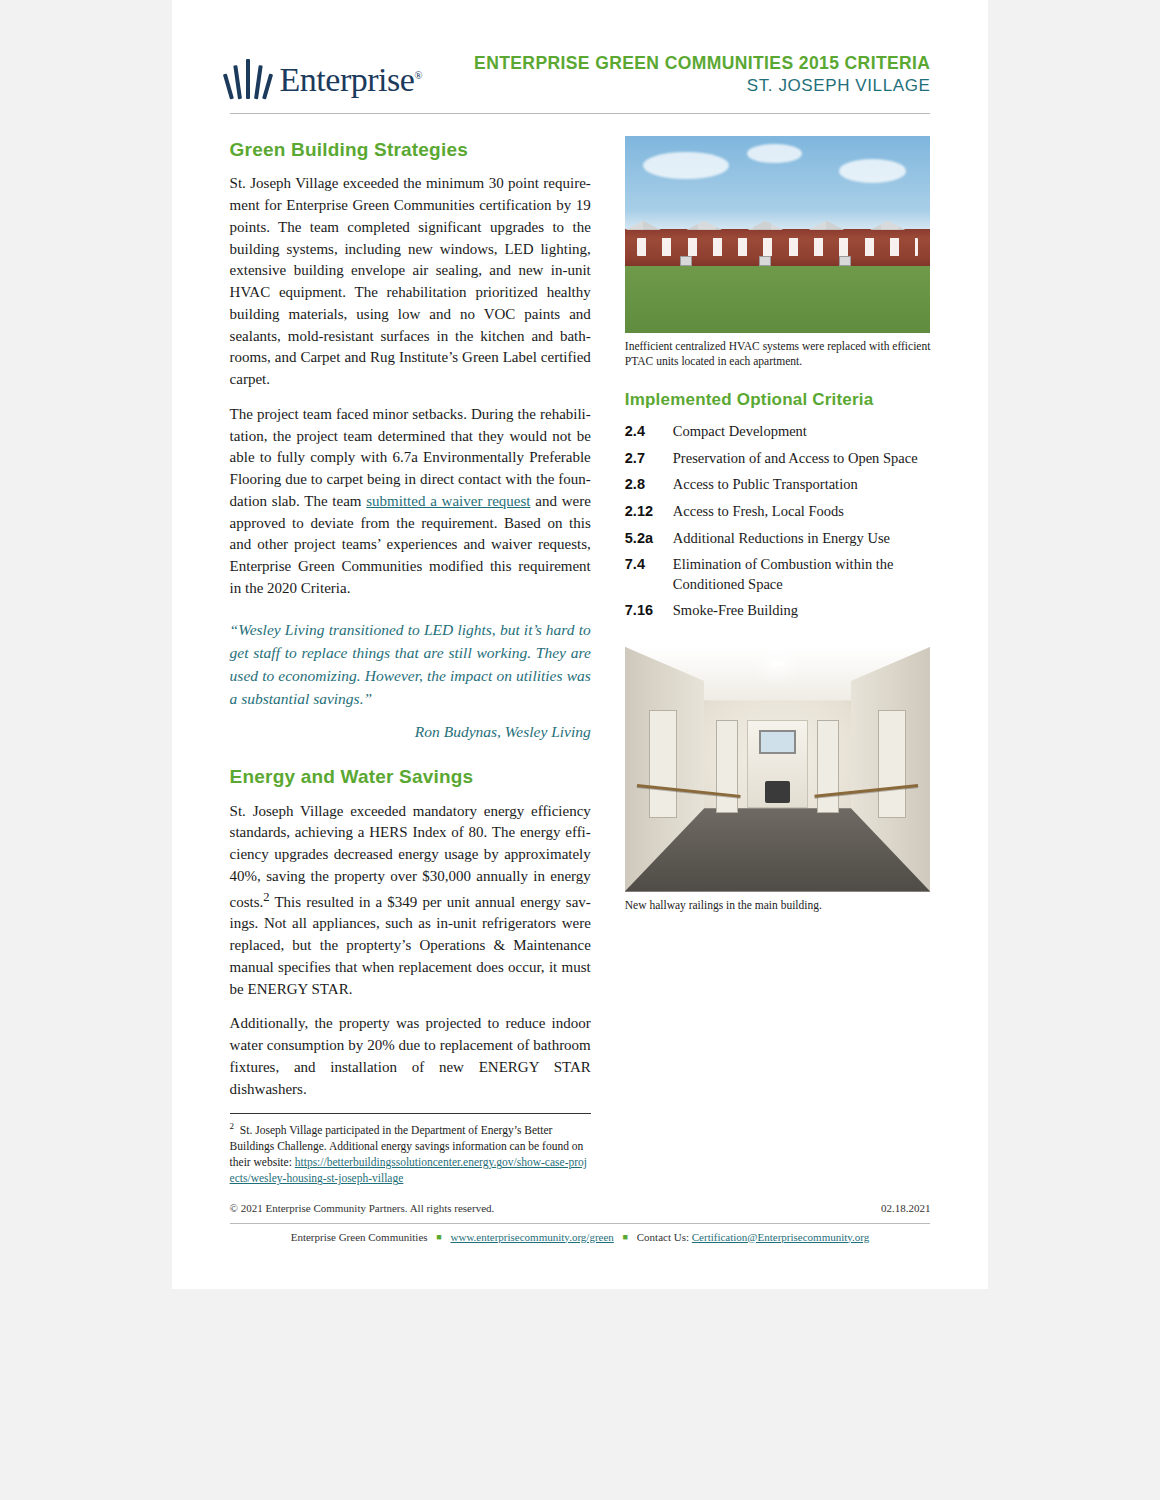Enterprise®
Enterprise Green Communities 2015 Criteria
St. Joseph Village
Green Building Strategies
St. Joseph Village exceeded the minimum 30 point requirement for Enterprise Green Communities certification by 19 points. The team completed significant upgrades to the building systems, including new windows, LED lighting, extensive building envelope air sealing, and new in-unit HVAC equipment. The rehabilitation prioritized healthy building materials, using low and no VOC paints and sealants, mold-resistant surfaces in the kitchen and bathrooms, and Carpet and Rug Institute’s Green Label certified carpet.
The project team faced minor setbacks. During the rehabilitation, the project team determined that they would not be able to fully comply with 6.7a Environmentally Preferable Flooring due to carpet being in direct contact with the foundation slab. The team submitted a waiver request and were approved to deviate from the requirement. Based on this and other project teams’ experiences and waiver requests, Enterprise Green Communities modified this requirement in the 2020 Criteria.
“Wesley Living transitioned to LED lights, but it’s hard to get staff to replace things that are still working. They are used to economizing. However, the impact on utilities was a substantial savings.”
Ron Budynas, Wesley Living
Energy and Water Savings
St. Joseph Village exceeded mandatory energy efficiency standards, achieving a HERS Index of 80. The energy efficiency upgrades decreased energy usage by approximately 40%, saving the property over $30,000 annually in energy costs.2 This resulted in a $349 per unit annual energy savings. Not all appliances, such as in-unit refrigerators were replaced, but the propterty’s Operations & Maintenance manual specifies that when replacement does occur, it must be ENERGY STAR.
Additionally, the property was projected to reduce indoor water consumption by 20% due to replacement of bathroom fixtures, and installation of new ENERGY STAR dishwashers.
2 St. Joseph Village participated in the Department of Energy’s Better Buildings Challenge. Additional energy savings information can be found on their website: https://betterbuildingssolutioncenter.energy.gov/show-case-projects/wesley-housing-st-joseph-village
Inefficient centralized HVAC systems were replaced with efficient PTAC units located in each apartment.
Implemented Optional Criteria
2.4 Compact Development
2.7 Preservation of and Access to Open Space
2.8 Access to Public Transportation
2.12 Access to Fresh, Local Foods
5.2a Additional Reductions in Energy Use
7.4 Elimination of Combustion within the Conditioned Space
7.16 Smoke-Free Building
New hallway railings in the main building.
© 2021 Enterprise Community Partners. All rights reserved.
02.18.2021
Enterprise Green Communities ■ www.enterprisecommunity.org/green ■ Contact Us: Certification@Enterprisecommunity.org